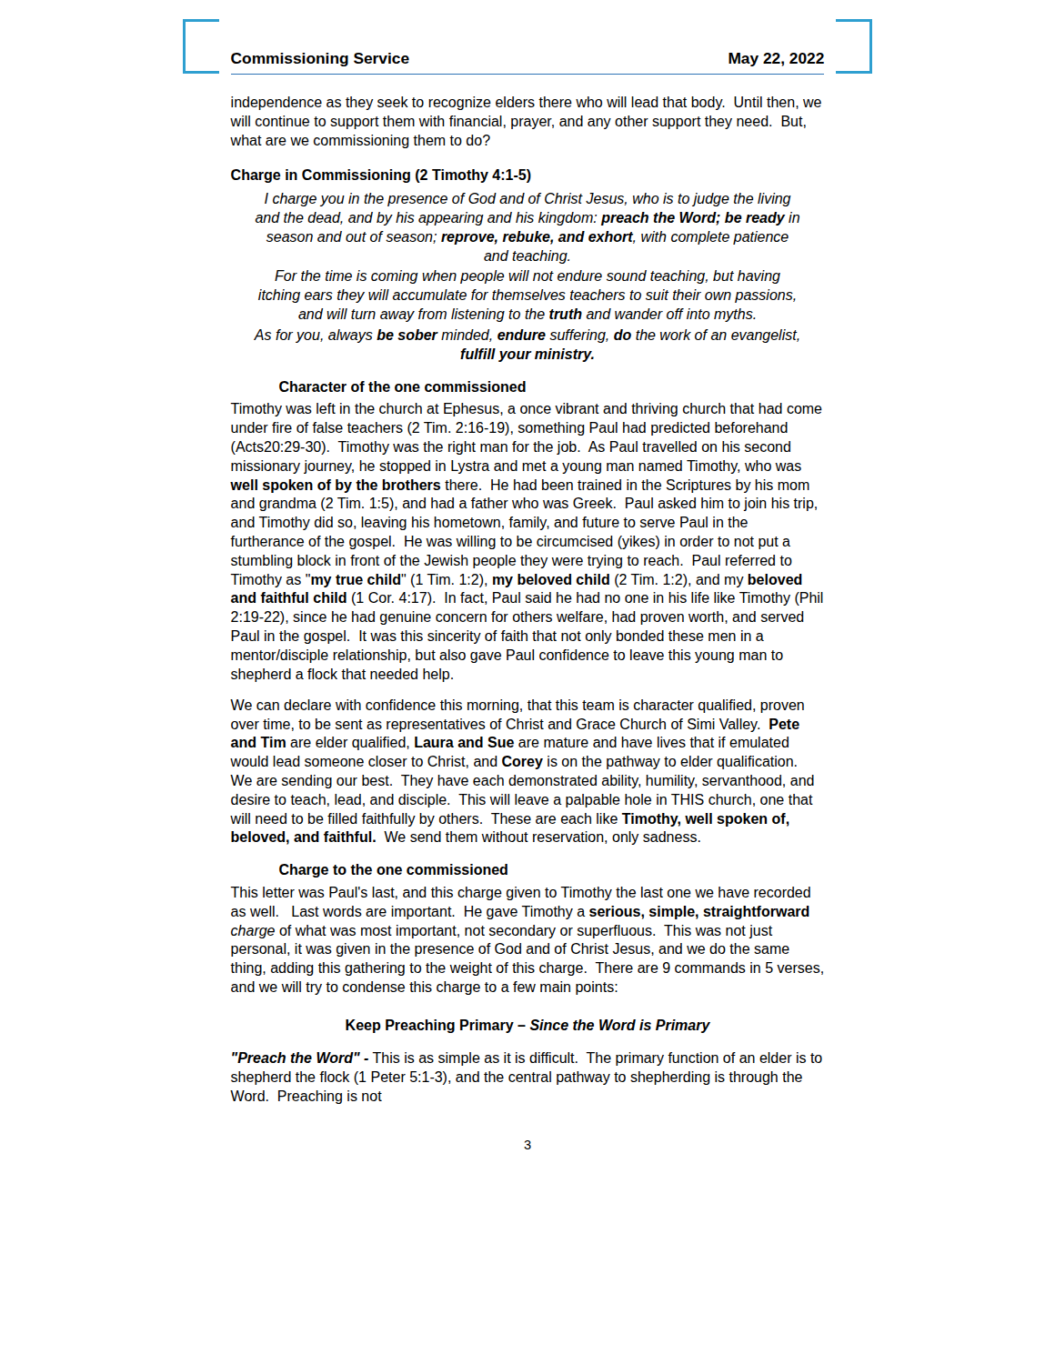Commissioning Service May 22, 2022
independence as they seek to recognize elders there who will lead that body. Until then, we will continue to support them with financial, prayer, and any other support they need. But, what are we commissioning them to do?
Charge in Commissioning (2 Timothy 4:1-5)
I charge you in the presence of God and of Christ Jesus, who is to judge the living and the dead, and by his appearing and his kingdom: preach the Word; be ready in season and out of season; reprove, rebuke, and exhort, with complete patience and teaching.
For the time is coming when people will not endure sound teaching, but having itching ears they will accumulate for themselves teachers to suit their own passions, and will turn away from listening to the truth and wander off into myths.
As for you, always be sober minded, endure suffering, do the work of an evangelist, fulfill your ministry.
Character of the one commissioned
Timothy was left in the church at Ephesus, a once vibrant and thriving church that had come under fire of false teachers (2 Tim. 2:16-19), something Paul had predicted beforehand (Acts20:29-30). Timothy was the right man for the job. As Paul travelled on his second missionary journey, he stopped in Lystra and met a young man named Timothy, who was well spoken of by the brothers there. He had been trained in the Scriptures by his mom and grandma (2 Tim. 1:5), and had a father who was Greek. Paul asked him to join his trip, and Timothy did so, leaving his hometown, family, and future to serve Paul in the furtherance of the gospel. He was willing to be circumcised (yikes) in order to not put a stumbling block in front of the Jewish people they were trying to reach. Paul referred to Timothy as "my true child" (1 Tim. 1:2), my beloved child (2 Tim. 1:2), and my beloved and faithful child (1 Cor. 4:17). In fact, Paul said he had no one in his life like Timothy (Phil 2:19-22), since he had genuine concern for others welfare, had proven worth, and served Paul in the gospel. It was this sincerity of faith that not only bonded these men in a mentor/disciple relationship, but also gave Paul confidence to leave this young man to shepherd a flock that needed help.
We can declare with confidence this morning, that this team is character qualified, proven over time, to be sent as representatives of Christ and Grace Church of Simi Valley. Pete and Tim are elder qualified, Laura and Sue are mature and have lives that if emulated would lead someone closer to Christ, and Corey is on the pathway to elder qualification. We are sending our best. They have each demonstrated ability, humility, servanthood, and desire to teach, lead, and disciple. This will leave a palpable hole in THIS church, one that will need to be filled faithfully by others. These are each like Timothy, well spoken of, beloved, and faithful. We send them without reservation, only sadness.
Charge to the one commissioned
This letter was Paul's last, and this charge given to Timothy the last one we have recorded as well. Last words are important. He gave Timothy a serious, simple, straightforward charge of what was most important, not secondary or superfluous. This was not just personal, it was given in the presence of God and of Christ Jesus, and we do the same thing, adding this gathering to the weight of this charge. There are 9 commands in 5 verses, and we will try to condense this charge to a few main points:
Keep Preaching Primary – Since the Word is Primary
"Preach the Word" - This is as simple as it is difficult. The primary function of an elder is to shepherd the flock (1 Peter 5:1-3), and the central pathway to shepherding is through the Word. Preaching is not
3